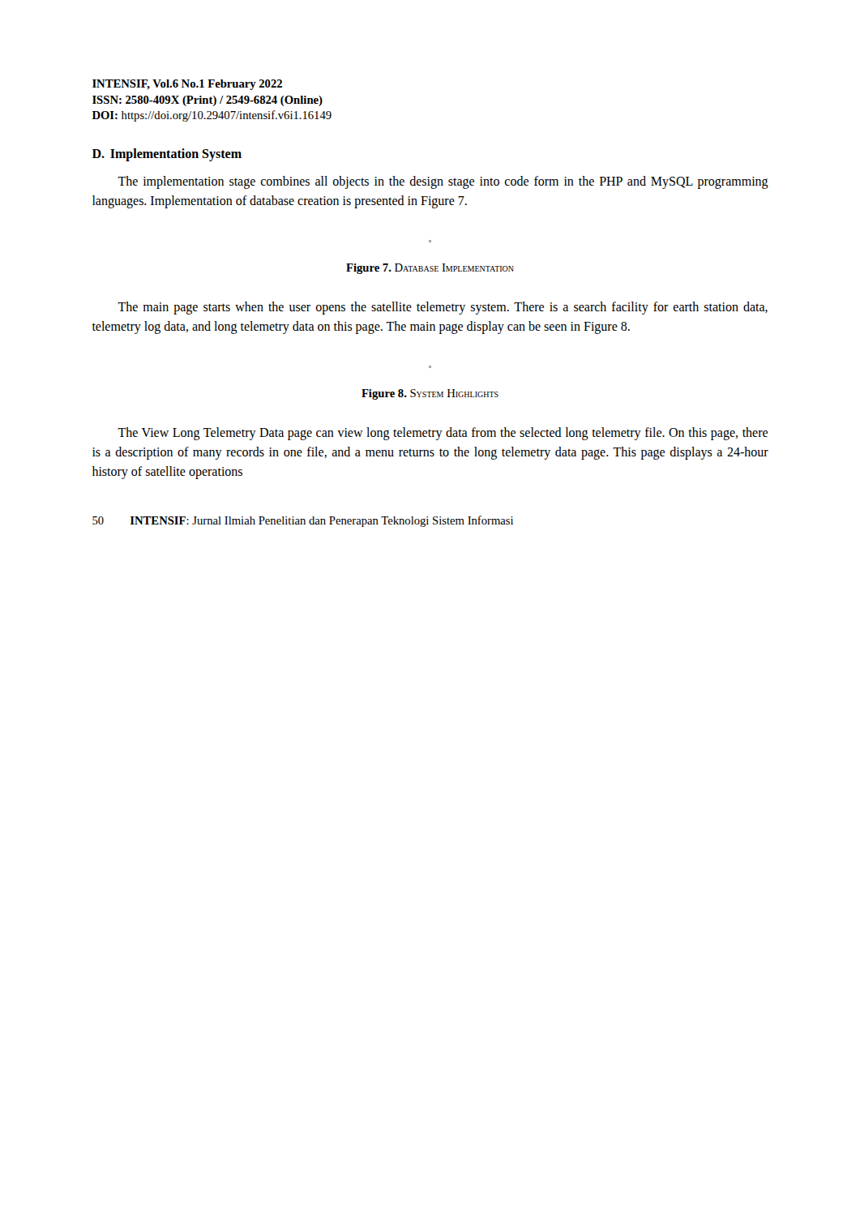INTENSIF, Vol.6 No.1 February 2022
ISSN: 2580-409X (Print) / 2549-6824 (Online)
DOI: https://doi.org/10.29407/intensif.v6i1.16149
D. Implementation System
The implementation stage combines all objects in the design stage into code form in the PHP and MySQL programming languages. Implementation of database creation is presented in Figure 7.
Figure 7. Database Implementation
The main page starts when the user opens the satellite telemetry system. There is a search facility for earth station data, telemetry log data, and long telemetry data on this page. The main page display can be seen in Figure 8.
Figure 8. System Highlights
The View Long Telemetry Data page can view long telemetry data from the selected long telemetry file. On this page, there is a description of many records in one file, and a menu returns to the long telemetry data page. This page displays a 24-hour history of satellite operations
50 INTENSIF: Jurnal Ilmiah Penelitian dan Penerapan Teknologi Sistem Informasi